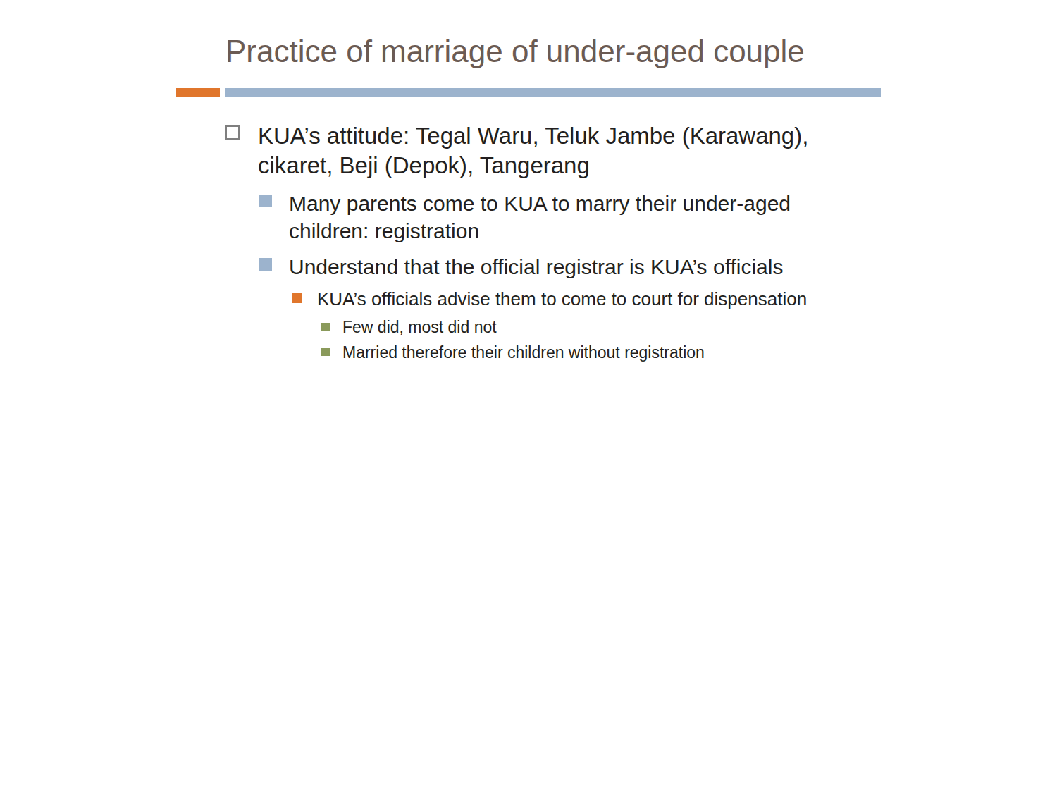Practice of marriage of under-aged couple
KUA’s attitude: Tegal Waru, Teluk Jambe (Karawang), cikaret, Beji (Depok), Tangerang
Many parents come to KUA to marry their under-aged children: registration
Understand that the official registrar is KUA’s officials
KUA’s officials advise them to come to court for dispensation
Few did, most did not
Married therefore their children without registration